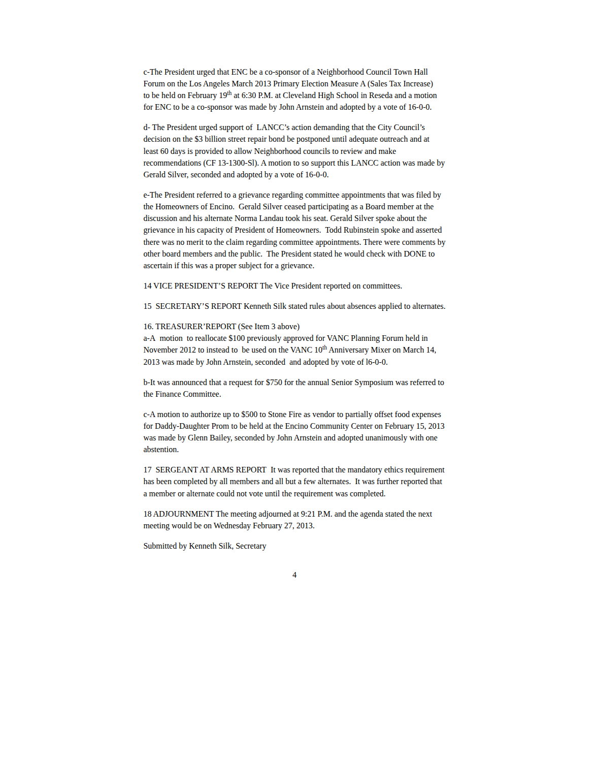c-The President urged that ENC be a co-sponsor of a Neighborhood Council Town Hall Forum on the Los Angeles March 2013 Primary Election Measure A (Sales Tax Increase)
to be held on February 19th at 6:30 P.M. at Cleveland High School in Reseda and a motion for ENC to be a co-sponsor was made by John Arnstein and adopted by a vote of 16-0-0.
d- The President urged support of LANCC’s action demanding that the City Council’s decision on the $3 billion street repair bond be postponed until adequate outreach and at least 60 days is provided to allow Neighborhood councils to review and make recommendations (CF 13-1300-Sl). A motion to so support this LANCC action was made by Gerald Silver, seconded and adopted by a vote of 16-0-0.
e-The President referred to a grievance regarding committee appointments that was filed by the Homeowners of Encino. Gerald Silver ceased participating as a Board member at the discussion and his alternate Norma Landau took his seat. Gerald Silver spoke about the grievance in his capacity of President of Homeowners. Todd Rubinstein spoke and asserted there was no merit to the claim regarding committee appointments. There were comments by other board members and the public. The President stated he would check with DONE to ascertain if this was a proper subject for a grievance.
14 VICE PRESIDENT’S REPORT The Vice President reported on committees.
15 SECRETARY’S REPORT Kenneth Silk stated rules about absences applied to alternates.
16. TREASURER’REPORT (See Item 3 above)
a-A motion to reallocate $100 previously approved for VANC Planning Forum held in November 2012 to instead to be used on the VANC 10th Anniversary Mixer on March 14, 2013 was made by John Arnstein, seconded and adopted by vote of l6-0-0.
b-It was announced that a request for $750 for the annual Senior Symposium was referred to the Finance Committee.
c-A motion to authorize up to $500 to Stone Fire as vendor to partially offset food expenses for Daddy-Daughter Prom to be held at the Encino Community Center on February 15, 2013 was made by Glenn Bailey, seconded by John Arnstein and adopted unanimously with one abstention.
17 SERGEANT AT ARMS REPORT It was reported that the mandatory ethics requirement has been completed by all members and all but a few alternates. It was further reported that a member or alternate could not vote until the requirement was completed.
18 ADJOURNMENT The meeting adjourned at 9:21 P.M. and the agenda stated the next meeting would be on Wednesday February 27, 2013.
Submitted by Kenneth Silk, Secretary
4